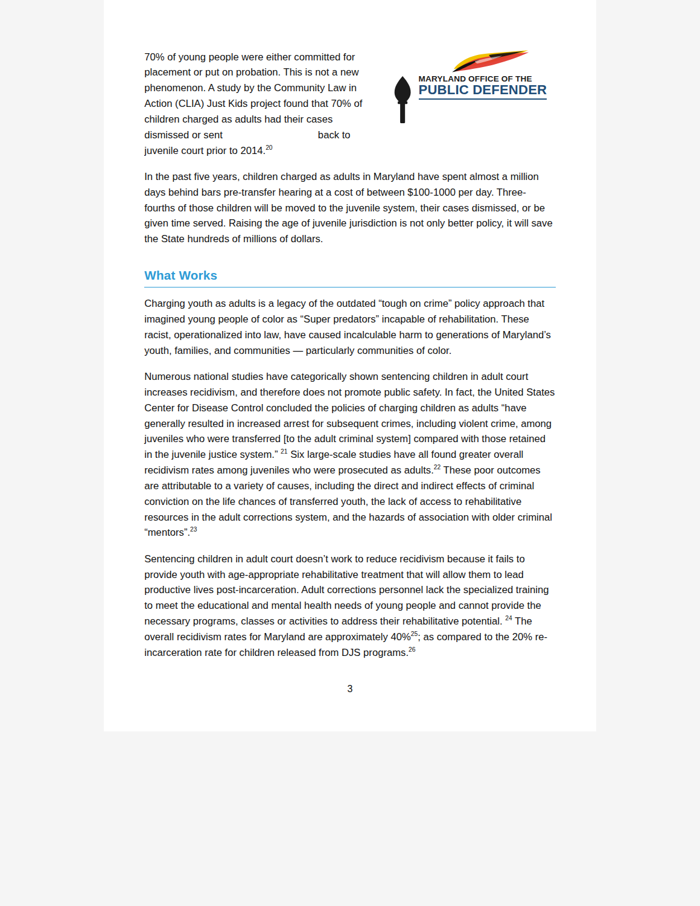Maryland Office of the
Public Defender
70% of young people were either committed for placement or put on probation. This is not a new phenomenon. A study by the Community Law in Action (CLIA) Just Kids project found that 70% of children charged as adults had their cases dismissed or sent back to juvenile court prior to 2014.20
In the past five years, children charged as adults in Maryland have spent almost a million days behind bars pre-transfer hearing at a cost of between $100-1000 per day. Three-fourths of those children will be moved to the juvenile system, their cases dismissed, or be given time served. Raising the age of juvenile jurisdiction is not only better policy, it will save the State hundreds of millions of dollars.
What Works
Charging youth as adults is a legacy of the outdated “tough on crime” policy approach that imagined young people of color as “Super predators” incapable of rehabilitation. These racist, operationalized into law, have caused incalculable harm to generations of Maryland’s youth, families, and communities — particularly communities of color.
Numerous national studies have categorically shown sentencing children in adult court increases recidivism, and therefore does not promote public safety. In fact, the United States Center for Disease Control concluded the policies of charging children as adults “have generally resulted in increased arrest for subsequent crimes, including violent crime, among juveniles who were transferred [to the adult criminal system] compared with those retained in the juvenile justice system.” 21 Six large-scale studies have all found greater overall recidivism rates among juveniles who were prosecuted as adults.22 These poor outcomes are attributable to a variety of causes, including the direct and indirect effects of criminal conviction on the life chances of transferred youth, the lack of access to rehabilitative resources in the adult corrections system, and the hazards of association with older criminal “mentors”.23
Sentencing children in adult court doesn’t work to reduce recidivism because it fails to provide youth with age-appropriate rehabilitative treatment that will allow them to lead productive lives post-incarceration. Adult corrections personnel lack the specialized training to meet the educational and mental health needs of young people and cannot provide the necessary programs, classes or activities to address their rehabilitative potential. 24 The overall recidivism rates for Maryland are approximately 40%25; as compared to the 20% re-incarceration rate for children released from DJS programs.26
3